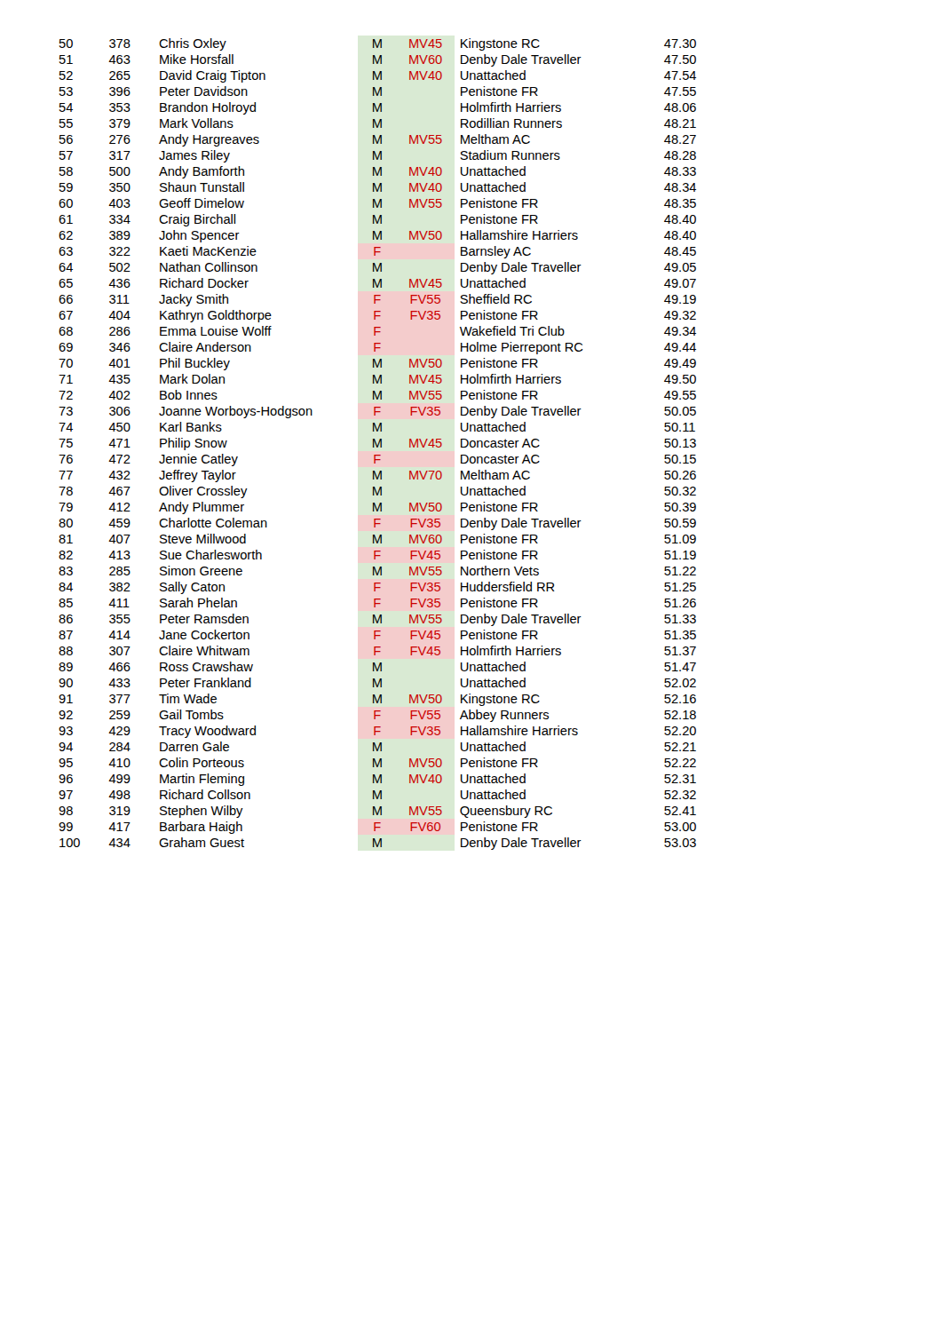| 50 | 378 | Chris Oxley | M | MV45 | Kingstone RC | 47.30 |
| 51 | 463 | Mike Horsfall | M | MV60 | Denby Dale Traveller | 47.50 |
| 52 | 265 | David Craig Tipton | M | MV40 | Unattached | 47.54 |
| 53 | 396 | Peter Davidson | M | | Penistone FR | 47.55 |
| 54 | 353 | Brandon Holroyd | M | | Holmfirth Harriers | 48.06 |
| 55 | 379 | Mark Vollans | M | | Rodillian Runners | 48.21 |
| 56 | 276 | Andy Hargreaves | M | MV55 | Meltham AC | 48.27 |
| 57 | 317 | James Riley | M | | Stadium Runners | 48.28 |
| 58 | 500 | Andy Bamforth | M | MV40 | Unattached | 48.33 |
| 59 | 350 | Shaun Tunstall | M | MV40 | Unattached | 48.34 |
| 60 | 403 | Geoff Dimelow | M | MV55 | Penistone FR | 48.35 |
| 61 | 334 | Craig Birchall | M | | Penistone FR | 48.40 |
| 62 | 389 | John Spencer | M | MV50 | Hallamshire Harriers | 48.40 |
| 63 | 322 | Kaeti MacKenzie | F | | Barnsley AC | 48.45 |
| 64 | 502 | Nathan Collinson | M | | Denby Dale Traveller | 49.05 |
| 65 | 436 | Richard Docker | M | MV45 | Unattached | 49.07 |
| 66 | 311 | Jacky Smith | F | FV55 | Sheffield RC | 49.19 |
| 67 | 404 | Kathryn Goldthorpe | F | FV35 | Penistone FR | 49.32 |
| 68 | 286 | Emma Louise Wolff | F | | Wakefield Tri Club | 49.34 |
| 69 | 346 | Claire Anderson | F | | Holme Pierrepont RC | 49.44 |
| 70 | 401 | Phil Buckley | M | MV50 | Penistone FR | 49.49 |
| 71 | 435 | Mark Dolan | M | MV45 | Holmfirth Harriers | 49.50 |
| 72 | 402 | Bob Innes | M | MV55 | Penistone FR | 49.55 |
| 73 | 306 | Joanne Worboys-Hodgson | F | FV35 | Denby Dale Traveller | 50.05 |
| 74 | 450 | Karl Banks | M | | Unattached | 50.11 |
| 75 | 471 | Philip Snow | M | MV45 | Doncaster AC | 50.13 |
| 76 | 472 | Jennie Catley | F | | Doncaster AC | 50.15 |
| 77 | 432 | Jeffrey Taylor | M | MV70 | Meltham AC | 50.26 |
| 78 | 467 | Oliver Crossley | M | | Unattached | 50.32 |
| 79 | 412 | Andy Plummer | M | MV50 | Penistone FR | 50.39 |
| 80 | 459 | Charlotte Coleman | F | FV35 | Denby Dale Traveller | 50.59 |
| 81 | 407 | Steve Millwood | M | MV60 | Penistone FR | 51.09 |
| 82 | 413 | Sue Charlesworth | F | FV45 | Penistone FR | 51.19 |
| 83 | 285 | Simon Greene | M | MV55 | Northern Vets | 51.22 |
| 84 | 382 | Sally Caton | F | FV35 | Huddersfield RR | 51.25 |
| 85 | 411 | Sarah Phelan | F | FV35 | Penistone FR | 51.26 |
| 86 | 355 | Peter Ramsden | M | MV55 | Denby Dale Traveller | 51.33 |
| 87 | 414 | Jane Cockerton | F | FV45 | Penistone FR | 51.35 |
| 88 | 307 | Claire Whitwam | F | FV45 | Holmfirth Harriers | 51.37 |
| 89 | 466 | Ross Crawshaw | M | | Unattached | 51.47 |
| 90 | 433 | Peter Frankland | M | | Unattached | 52.02 |
| 91 | 377 | Tim Wade | M | MV50 | Kingstone RC | 52.16 |
| 92 | 259 | Gail Tombs | F | FV55 | Abbey Runners | 52.18 |
| 93 | 429 | Tracy Woodward | F | FV35 | Hallamshire Harriers | 52.20 |
| 94 | 284 | Darren Gale | M | | Unattached | 52.21 |
| 95 | 410 | Colin Porteous | M | MV50 | Penistone FR | 52.22 |
| 96 | 499 | Martin Fleming | M | MV40 | Unattached | 52.31 |
| 97 | 498 | Richard Collson | M | | Unattached | 52.32 |
| 98 | 319 | Stephen Wilby | M | MV55 | Queensbury RC | 52.41 |
| 99 | 417 | Barbara Haigh | F | FV60 | Penistone FR | 53.00 |
| 100 | 434 | Graham Guest | M | | Denby Dale Traveller | 53.03 |